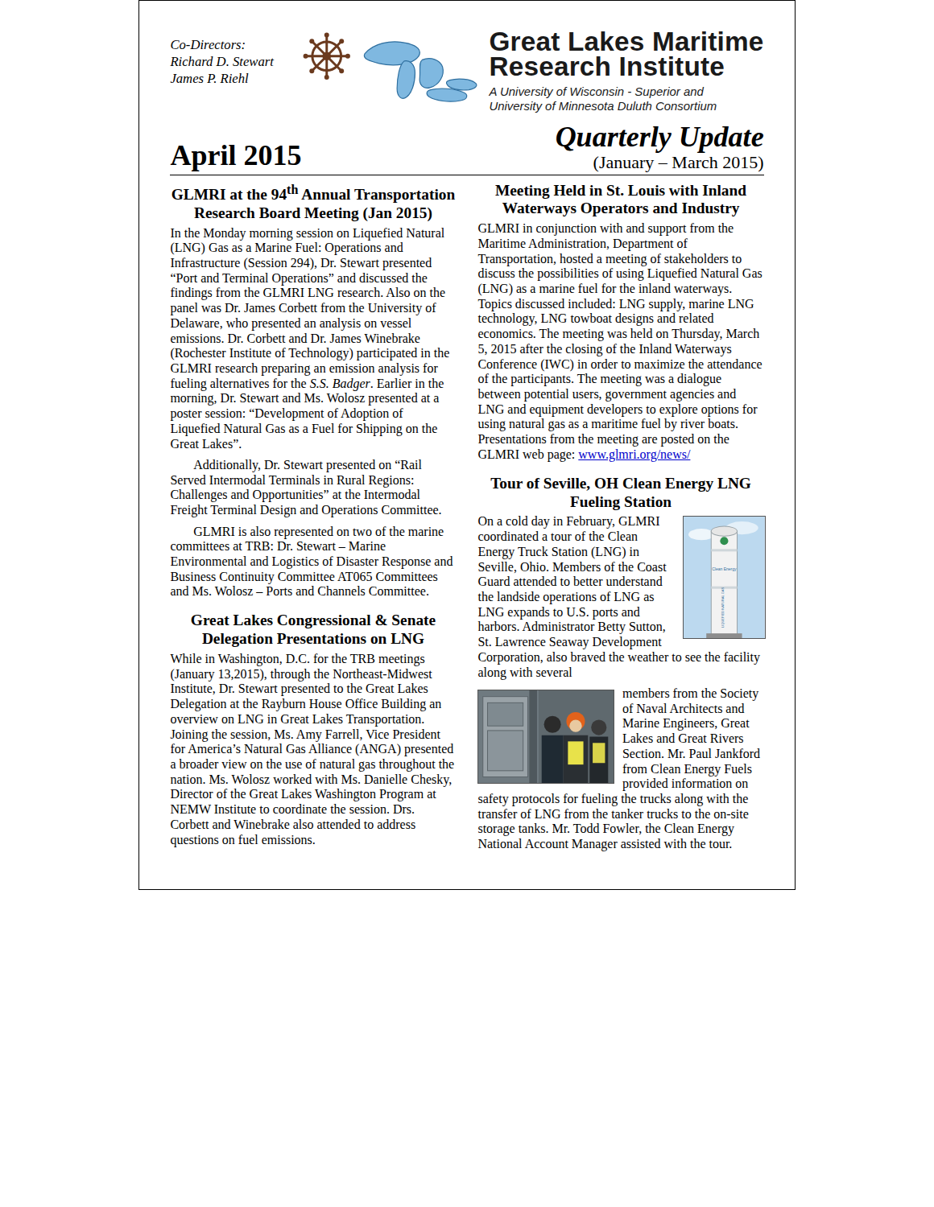Co-Directors:
Richard D. Stewart
James P. Riehl
Great Lakes Maritime Research Institute A University of Wisconsin - Superior and
University of Minnesota Duluth Consortium
April 2015
Quarterly Update (January – March 2015)
GLMRI at the 94th Annual Transportation Research Board Meeting (Jan 2015)
In the Monday morning session on Liquefied Natural (LNG) Gas as a Marine Fuel: Operations and Infrastructure (Session 294), Dr. Stewart presented “Port and Terminal Operations” and discussed the findings from the GLMRI LNG research. Also on the panel was Dr. James Corbett from the University of Delaware, who presented an analysis on vessel emissions. Dr. Corbett and Dr. James Winebrake (Rochester Institute of Technology) participated in the GLMRI research preparing an emission analysis for fueling alternatives for the S.S. Badger. Earlier in the morning, Dr. Stewart and Ms. Wolosz presented at a poster session: “Development of Adoption of Liquefied Natural Gas as a Fuel for Shipping on the Great Lakes”.
Additionally, Dr. Stewart presented on “Rail Served Intermodal Terminals in Rural Regions: Challenges and Opportunities” at the Intermodal Freight Terminal Design and Operations Committee.
GLMRI is also represented on two of the marine committees at TRB: Dr. Stewart – Marine Environmental and Logistics of Disaster Response and Business Continuity Committee AT065 Committees and Ms. Wolosz – Ports and Channels Committee.
Great Lakes Congressional & Senate Delegation Presentations on LNG
While in Washington, D.C. for the TRB meetings (January 13,2015), through the Northeast-Midwest Institute, Dr. Stewart presented to the Great Lakes Delegation at the Rayburn House Office Building an overview on LNG in Great Lakes Transportation. Joining the session, Ms. Amy Farrell, Vice President for America’s Natural Gas Alliance (ANGA) presented a broader view on the use of natural gas throughout the nation. Ms. Wolosz worked with Ms. Danielle Chesky, Director of the Great Lakes Washington Program at NEMW Institute to coordinate the session. Drs. Corbett and Winebrake also attended to address questions on fuel emissions.
Meeting Held in St. Louis with Inland Waterways Operators and Industry
GLMRI in conjunction with and support from the Maritime Administration, Department of Transportation, hosted a meeting of stakeholders to discuss the possibilities of using Liquefied Natural Gas (LNG) as a marine fuel for the inland waterways. Topics discussed included: LNG supply, marine LNG technology, LNG towboat designs and related economics. The meeting was held on Thursday, March 5, 2015 after the closing of the Inland Waterways Conference (IWC) in order to maximize the attendance of the participants. The meeting was a dialogue between potential users, government agencies and LNG and equipment developers to explore options for using natural gas as a maritime fuel by river boats. Presentations from the meeting are posted on the GLMRI web page: www.glmri.org/news/
Tour of Seville, OH Clean Energy LNG Fueling Station
Clean Energy LIQUEFIED NATURAL GAS
On a cold day in February, GLMRI coordinated a tour of the Clean Energy Truck Station (LNG) in Seville, Ohio. Members of the Coast Guard attended to better understand the landside operations of LNG as LNG expands to U.S. ports and harbors. Administrator Betty Sutton, St. Lawrence Seaway Development Corporation, also braved the weather to see the facility along with several
members from the Society of Naval Architects and Marine Engineers, Great Lakes and Great Rivers Section. Mr. Paul Jankford from Clean Energy Fuels provided information on safety protocols for fueling the trucks along with the transfer of LNG from the tanker trucks to the on-site storage tanks. Mr. Todd Fowler, the Clean Energy National Account Manager assisted with the tour.